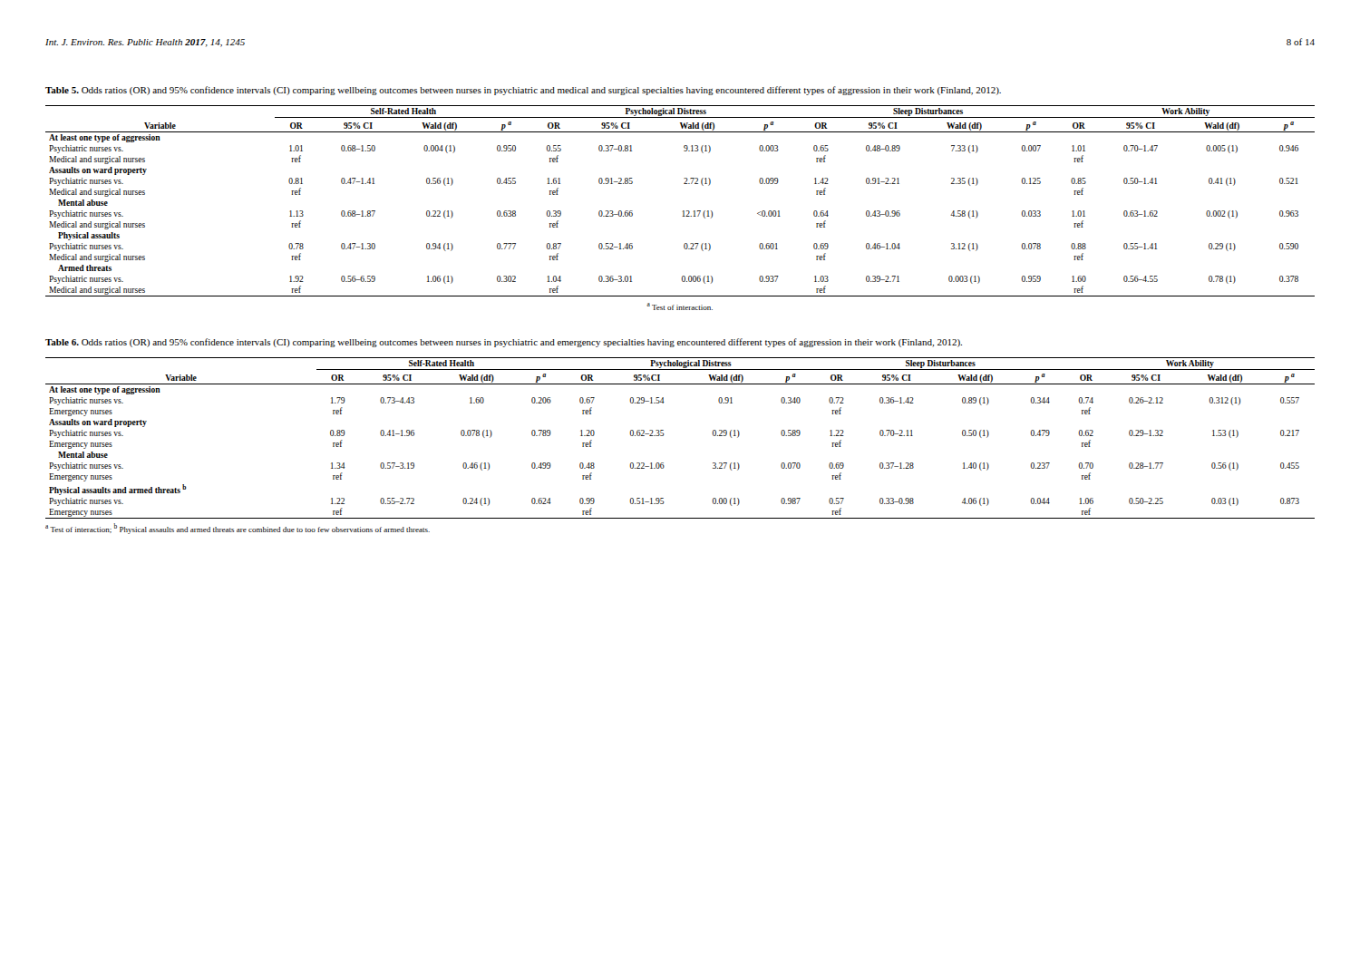Int. J. Environ. Res. Public Health 2017, 14, 1245
8 of 14
Table 5. Odds ratios (OR) and 95% confidence intervals (CI) comparing wellbeing outcomes between nurses in psychiatric and medical and surgical specialties having encountered different types of aggression in their work (Finland, 2012).
| Variable | Self-Rated Health | Psychological Distress | Sleep Disturbances | Work Ability |
| --- | --- | --- | --- | --- |
| OR | 95% CI | Wald (df) | p a | OR | 95% CI | Wald (df) | p a | OR | 95% CI | Wald (df) | p a | OR | 95% CI | Wald (df) | p a |
| At least one type of aggression | | | | | | | | | | | | | | | | |
| Psychiatric nurses vs. | 1.01 | 0.68–1.50 | 0.004 (1) | 0.950 | 0.55 | 0.37–0.81 | 9.13 (1) | 0.003 | 0.65 | 0.48–0.89 | 7.33 (1) | 0.007 | 1.01 | 0.70–1.47 | 0.005 (1) | 0.946 |
| Medical and surgical nurses | ref | | | | ref | | | | ref | | | | ref | | | |
| Assaults on ward property | | | | | | | | | | | | | | | | |
| Psychiatric nurses vs. | 0.81 | 0.47–1.41 | 0.56 (1) | 0.455 | 1.61 | 0.91–2.85 | 2.72 (1) | 0.099 | 1.42 | 0.91–2.21 | 2.35 (1) | 0.125 | 0.85 | 0.50–1.41 | 0.41 (1) | 0.521 |
| Medical and surgical nurses | ref | | | | ref | | | | ref | | | | ref | | | |
| Mental abuse | | | | | | | | | | | | | | | | |
| Psychiatric nurses vs. | 1.13 | 0.68–1.87 | 0.22 (1) | 0.638 | 0.39 | 0.23–0.66 | 12.17 (1) | <0.001 | 0.64 | 0.43–0.96 | 4.58 (1) | 0.033 | 1.01 | 0.63–1.62 | 0.002 (1) | 0.963 |
| Medical and surgical nurses | ref | | | | ref | | | | ref | | | | ref | | | |
| Physical assaults | | | | | | | | | | | | | | | | |
| Psychiatric nurses vs. | 0.78 | 0.47–1.30 | 0.94 (1) | 0.777 | 0.87 | 0.52–1.46 | 0.27 (1) | 0.601 | 0.69 | 0.46–1.04 | 3.12 (1) | 0.078 | 0.88 | 0.55–1.41 | 0.29 (1) | 0.590 |
| Medical and surgical nurses | ref | | | | ref | | | | ref | | | | ref | | | |
| Armed threats | | | | | | | | | | | | | | | | |
| Psychiatric nurses vs. | 1.92 | 0.56–6.59 | 1.06 (1) | 0.302 | 1.04 | 0.36–3.01 | 0.006 (1) | 0.937 | 1.03 | 0.39–2.71 | 0.003 (1) | 0.959 | 1.60 | 0.56–4.55 | 0.78 (1) | 0.378 |
| Medical and surgical nurses | ref | | | | ref | | | | ref | | | | ref | | | |
a Test of interaction.
Table 6. Odds ratios (OR) and 95% confidence intervals (CI) comparing wellbeing outcomes between nurses in psychiatric and emergency specialties having encountered different types of aggression in their work (Finland, 2012).
| Variable | Self-Rated Health | Psychological Distress | Sleep Disturbances | Work Ability |
| --- | --- | --- | --- | --- |
| OR | 95% CI | Wald (df) | p a | OR | 95%CI | Wald (df) | p a | OR | 95% CI | Wald (df) | p a | OR | 95% CI | Wald (df) | p a |
| At least one type of aggression | | | | | | | | | | | | | | | | |
| Psychiatric nurses vs. | 1.79 | 0.73–4.43 | 1.60 | 0.206 | 0.67 | 0.29–1.54 | 0.91 | 0.340 | 0.72 | 0.36–1.42 | 0.89 (1) | 0.344 | 0.74 | 0.26–2.12 | 0.312 (1) | 0.557 |
| Emergency nurses | ref | | | | ref | | | | ref | | | | ref | | | |
| Assaults on ward property | | | | | | | | | | | | | | | | |
| Psychiatric nurses vs. | 0.89 | 0.41–1.96 | 0.078 (1) | 0.789 | 1.20 | 0.62–2.35 | 0.29 (1) | 0.589 | 1.22 | 0.70–2.11 | 0.50 (1) | 0.479 | 0.62 | 0.29–1.32 | 1.53 (1) | 0.217 |
| Emergency nurses | ref | | | | ref | | | | ref | | | | ref | | | |
| Mental abuse | | | | | | | | | | | | | | | | |
| Psychiatric nurses vs. | 1.34 | 0.57–3.19 | 0.46 (1) | 0.499 | 0.48 | 0.22–1.06 | 3.27 (1) | 0.070 | 0.69 | 0.37–1.28 | 1.40 (1) | 0.237 | 0.70 | 0.28–1.77 | 0.56 (1) | 0.455 |
| Emergency nurses | ref | | | | ref | | | | ref | | | | ref | | | |
| Physical assaults and armed threats b | | | | | | | | | | | | | | | | |
| Psychiatric nurses vs. | 1.22 | 0.55–2.72 | 0.24 (1) | 0.624 | 0.99 | 0.51–1.95 | 0.00 (1) | 0.987 | 0.57 | 0.33–0.98 | 4.06 (1) | 0.044 | 1.06 | 0.50–2.25 | 0.03 (1) | 0.873 |
| Emergency nurses | ref | | | | ref | | | | ref | | | | ref | | | |
a Test of interaction; b Physical assaults and armed threats are combined due to too few observations of armed threats.